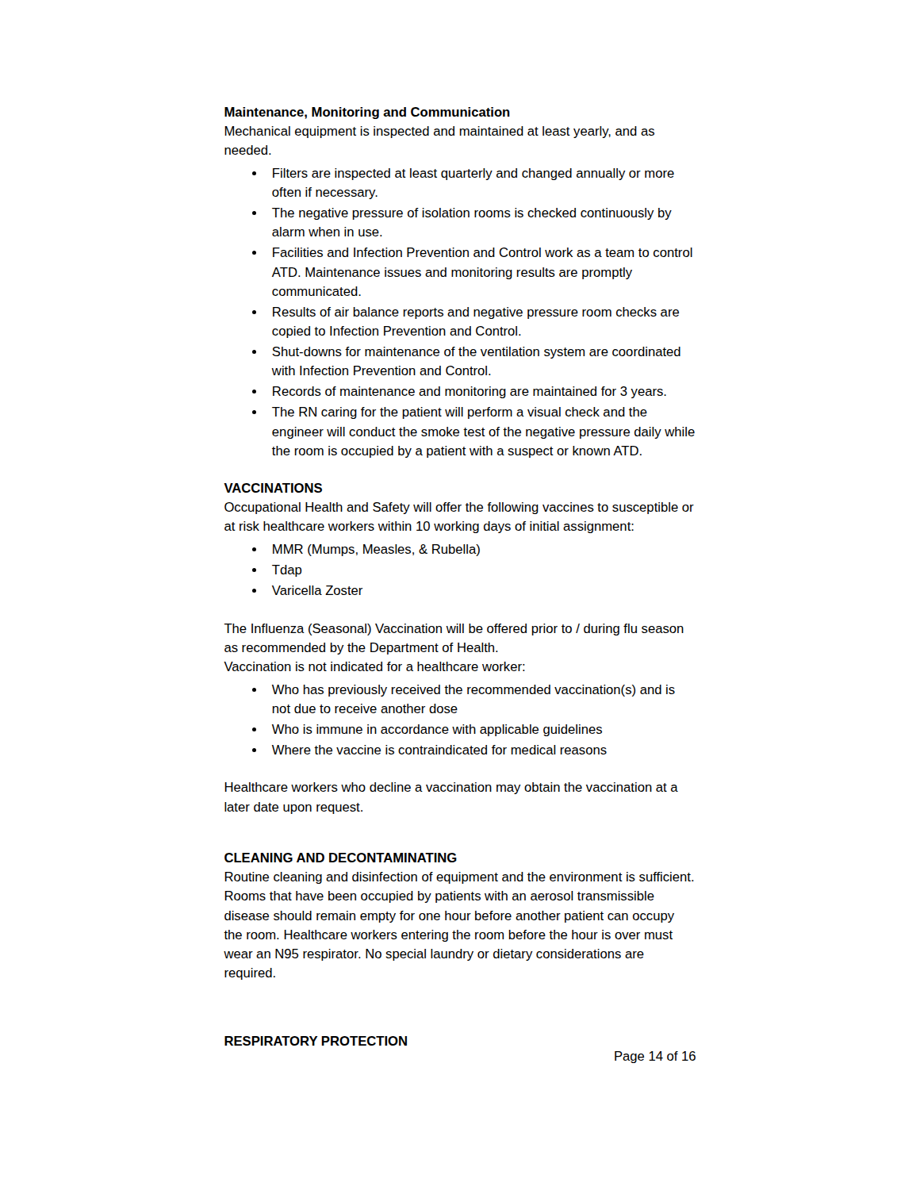Maintenance, Monitoring and Communication
Mechanical equipment is inspected and maintained at least yearly, and as needed.
Filters are inspected at least quarterly and changed annually or more often if necessary.
The negative pressure of isolation rooms is checked continuously by alarm when in use.
Facilities and Infection Prevention and Control work as a team to control ATD. Maintenance issues and monitoring results are promptly communicated.
Results of air balance reports and negative pressure room checks are copied to Infection Prevention and Control.
Shut-downs for maintenance of the ventilation system are coordinated with Infection Prevention and Control.
Records of maintenance and monitoring are maintained for 3 years.
The RN caring for the patient will perform a visual check and the engineer will conduct the smoke test of the negative pressure daily while the room is occupied by a patient with a suspect or known ATD.
VACCINATIONS
Occupational Health and Safety will offer the following vaccines to susceptible or at risk healthcare workers within 10 working days of initial assignment:
MMR (Mumps, Measles, & Rubella)
Tdap
Varicella Zoster
The Influenza (Seasonal) Vaccination will be offered prior to / during flu season as recommended by the Department of Health.
Vaccination is not indicated for a healthcare worker:
Who has previously received the recommended vaccination(s) and is not due to receive another dose
Who is immune in accordance with applicable guidelines
Where the vaccine is contraindicated for medical reasons
Healthcare workers who decline a vaccination may obtain the vaccination at a later date upon request.
CLEANING AND DECONTAMINATING
Routine cleaning and disinfection of equipment and the environment is sufficient. Rooms that have been occupied by patients with an aerosol transmissible disease should remain empty for one hour before another patient can occupy the room. Healthcare workers entering the room before the hour is over must wear an N95 respirator. No special laundry or dietary considerations are required.
RESPIRATORY PROTECTION
Page 14 of 16